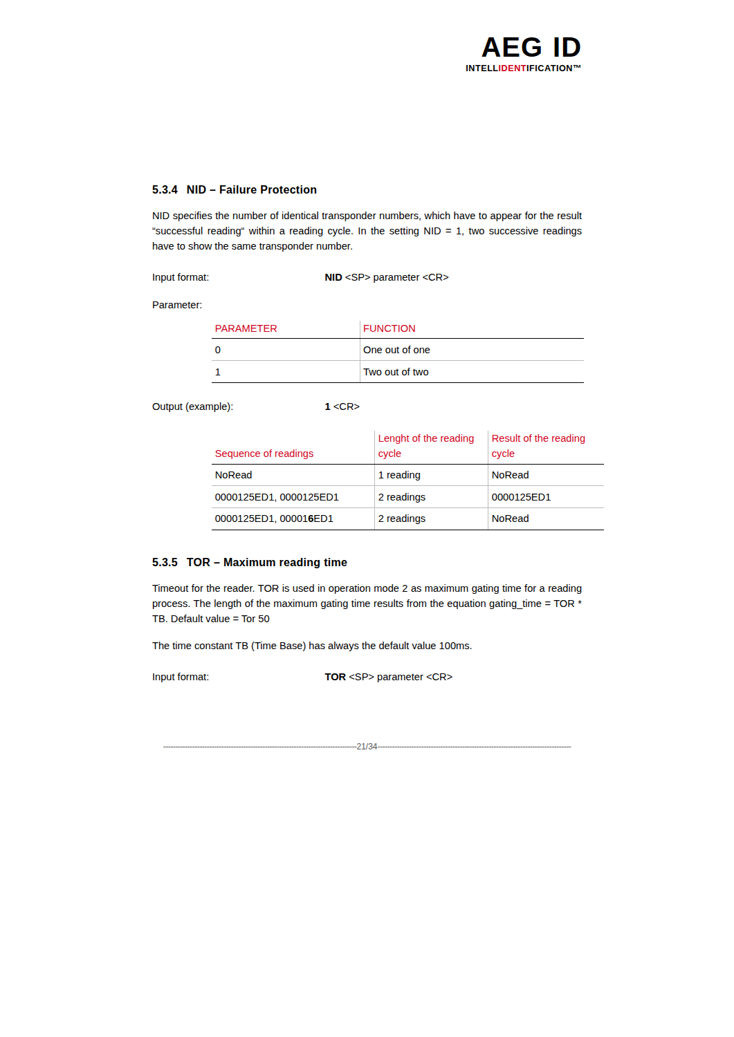AEG ID
INTELL IDENT IFICATION™
5.3.4 NID – Failure Protection
NID specifies the number of identical transponder numbers, which have to appear for the result “successful reading“ within a reading cycle. In the setting NID = 1, two successive readings have to show the same transponder number.
Input format:
NID <SP> parameter <CR>
Parameter:
| PARAMETER | FUNCTION |
| --- | --- |
| 0 | One out of one |
| 1 | Two out of two |
Output (example):
1 <CR>
| Sequence of readings | Lenght of the reading cycle | Result of the reading cycle |
| --- | --- | --- |
| NoRead | 1 reading | NoRead |
| 0000125ED1, 0000125ED1 | 2 readings | 0000125ED1 |
| 0000125ED1, 00001 6 ED1 | 2 readings | NoRead |
5.3.5 TOR – Maximum reading time
Timeout for the reader. TOR is used in operation mode 2 as maximum gating time for a reading process. The length of the maximum gating time results from the equation gating_time = TOR * TB. Default value = Tor 50
The time constant TB (Time Base) has always the default value 100ms.
Input format:
TOR <SP> parameter <CR>
--------------------------------------------------------------------------------21/34--------------------------------------------------------------------------------